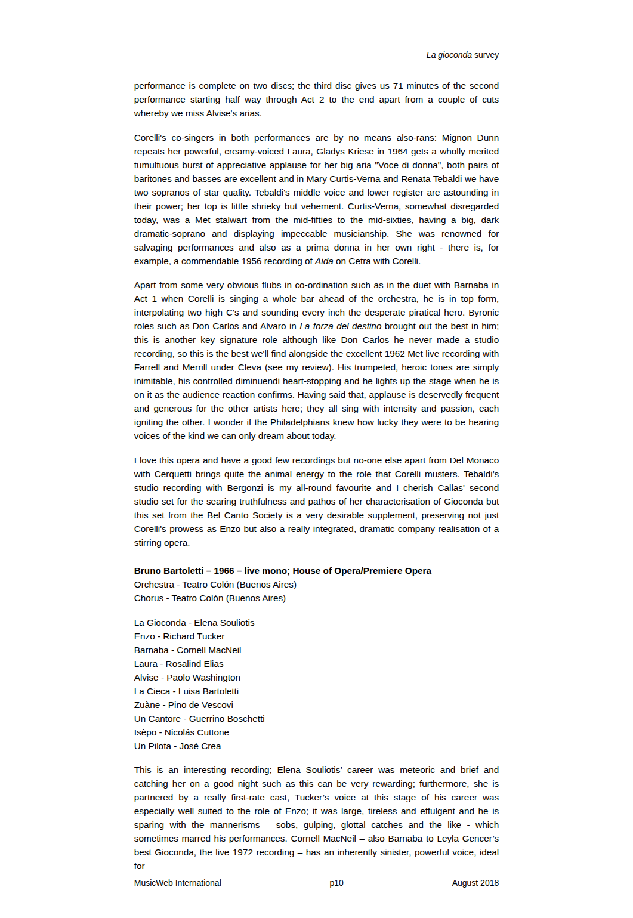La gioconda survey
performance is complete on two discs; the third disc gives us 71 minutes of the second performance starting half way through Act 2 to the end apart from a couple of cuts whereby we miss Alvise's arias.
Corelli's co-singers in both performances are by no means also-rans: Mignon Dunn repeats her powerful, creamy-voiced Laura, Gladys Kriese in 1964 gets a wholly merited tumultuous burst of appreciative applause for her big aria "Voce di donna", both pairs of baritones and basses are excellent and in Mary Curtis-Verna and Renata Tebaldi we have two sopranos of star quality. Tebaldi's middle voice and lower register are astounding in their power; her top is little shrieky but vehement. Curtis-Verna, somewhat disregarded today, was a Met stalwart from the mid-fifties to the mid-sixties, having a big, dark dramatic-soprano and displaying impeccable musicianship. She was renowned for salvaging performances and also as a prima donna in her own right - there is, for example, a commendable 1956 recording of Aida on Cetra with Corelli.
Apart from some very obvious flubs in co-ordination such as in the duet with Barnaba in Act 1 when Corelli is singing a whole bar ahead of the orchestra, he is in top form, interpolating two high C's and sounding every inch the desperate piratical hero. Byronic roles such as Don Carlos and Alvaro in La forza del destino brought out the best in him; this is another key signature role although like Don Carlos he never made a studio recording, so this is the best we'll find alongside the excellent 1962 Met live recording with Farrell and Merrill under Cleva (see my review). His trumpeted, heroic tones are simply inimitable, his controlled diminuendi heart-stopping and he lights up the stage when he is on it as the audience reaction confirms. Having said that, applause is deservedly frequent and generous for the other artists here; they all sing with intensity and passion, each igniting the other. I wonder if the Philadelphians knew how lucky they were to be hearing voices of the kind we can only dream about today.
I love this opera and have a good few recordings but no-one else apart from Del Monaco with Cerquetti brings quite the animal energy to the role that Corelli musters. Tebaldi's studio recording with Bergonzi is my all-round favourite and I cherish Callas' second studio set for the searing truthfulness and pathos of her characterisation of Gioconda but this set from the Bel Canto Society is a very desirable supplement, preserving not just Corelli's prowess as Enzo but also a really integrated, dramatic company realisation of a stirring opera.
Bruno Bartoletti – 1966 – live mono; House of Opera/Premiere Opera
Orchestra - Teatro Colón (Buenos Aires)
Chorus - Teatro Colón (Buenos Aires)
La Gioconda - Elena Souliotis
Enzo - Richard Tucker
Barnaba - Cornell MacNeil
Laura - Rosalind Elias
Alvise - Paolo Washington
La Cieca - Luisa Bartoletti
Zuàne - Pino de Vescovi
Un Cantore - Guerrino Boschetti
Isèpo - Nicolás Cuttone
Un Pilota - José Crea
This is an interesting recording; Elena Souliotis’ career was meteoric and brief and catching her on a good night such as this can be very rewarding; furthermore, she is partnered by a really first-rate cast, Tucker’s voice at this stage of his career was especially well suited to the role of Enzo; it was large, tireless and effulgent and he is sparing with the mannerisms – sobs, gulping, glottal catches and the like - which sometimes marred his performances. Cornell MacNeil – also Barnaba to Leyla Gencer’s best Gioconda, the live 1972 recording – has an inherently sinister, powerful voice, ideal for
MusicWeb International p10 August 2018